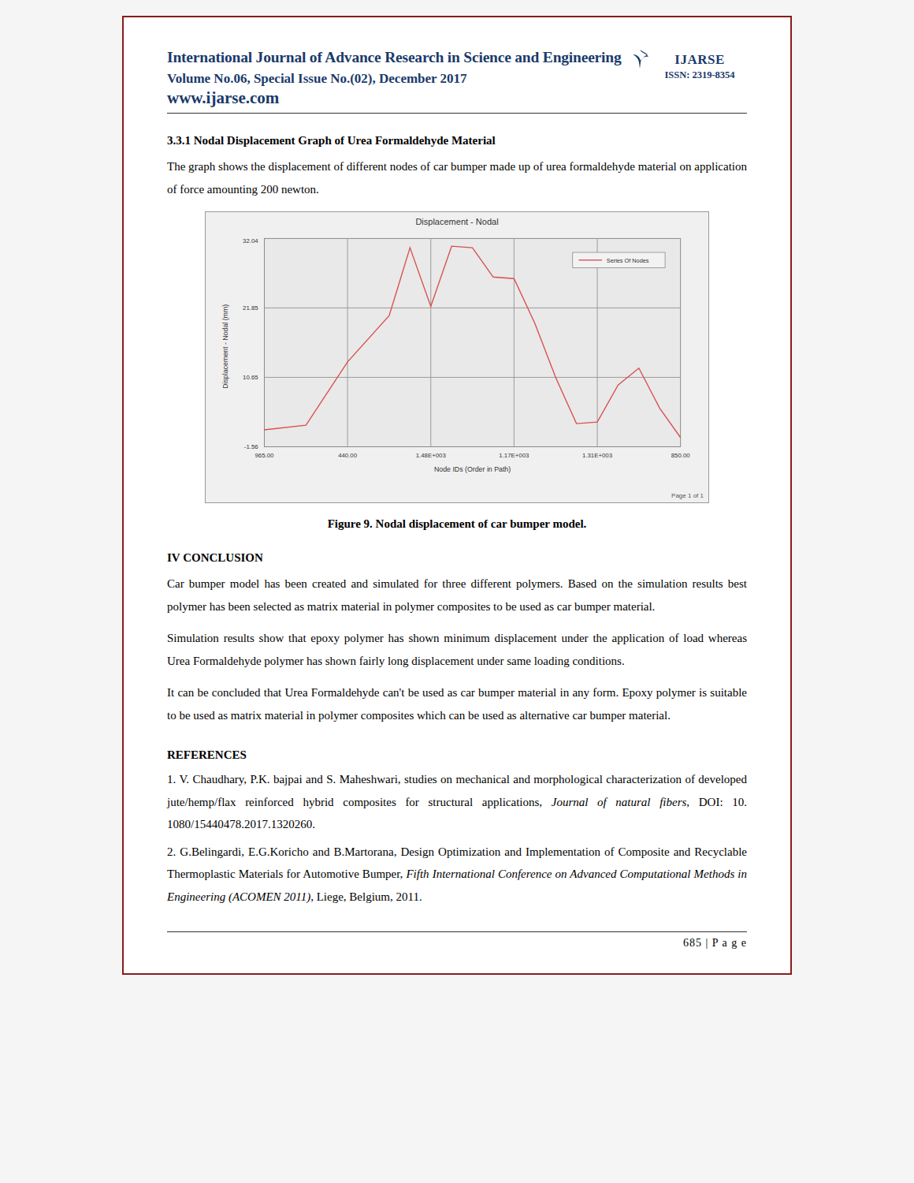International Journal of Advance Research in Science and Engineering
Volume No.06, Special Issue No.(02), December 2017
www.ijarse.com
IJARSE
ISSN: 2319-8354
3.3.1 Nodal Displacement Graph of Urea Formaldehyde Material
The graph shows the displacement of different nodes of car bumper made up of urea formaldehyde material on application of force amounting 200 newton.
Displacement - Nodal
32.04 21.85 10.65 -1.56 Displacement - Nodal (mm) 965.00 440.00 1.48E+003 1.17E+003 1.31E+003 850.00 Node IDs (Order in Path) Series Of Nodes
Page 1 of 1
Figure 9. Nodal displacement of car bumper model.
IV CONCLUSION
Car bumper model has been created and simulated for three different polymers. Based on the simulation results best polymer has been selected as matrix material in polymer composites to be used as car bumper material.
Simulation results show that epoxy polymer has shown minimum displacement under the application of load whereas Urea Formaldehyde polymer has shown fairly long displacement under same loading conditions.
It can be concluded that Urea Formaldehyde can't be used as car bumper material in any form. Epoxy polymer is suitable to be used as matrix material in polymer composites which can be used as alternative car bumper material.
REFERENCES
1. V. Chaudhary, P.K. bajpai and S. Maheshwari, studies on mechanical and morphological characterization of developed jute/hemp/flax reinforced hybrid composites for structural applications, Journal of natural fibers, DOI: 10. 1080/15440478.2017.1320260.
2. G.Belingardi, E.G.Koricho and B.Martorana, Design Optimization and Implementation of Composite and Recyclable Thermoplastic Materials for Automotive Bumper, Fifth International Conference on Advanced Computational Methods in Engineering (ACOMEN 2011), Liege, Belgium, 2011.
685 | P a g e